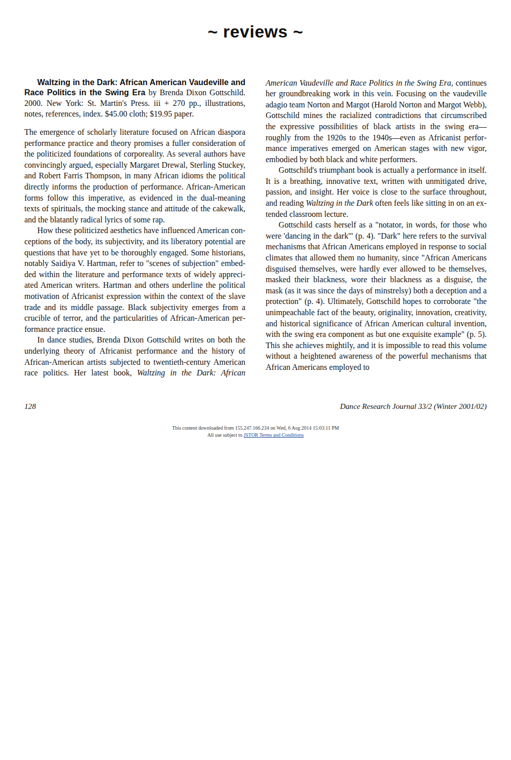~ reviews ~
Waltzing in the Dark: African American Vaudeville and Race Politics in the Swing Era by Brenda Dixon Gottschild. 2000. New York: St. Martin's Press. iii + 270 pp., illustrations, notes, references, index. $45.00 cloth; $19.95 paper.
The emergence of scholarly literature focused on African diaspora performance practice and theory promises a fuller consideration of the politicized foundations of corporeality. As several authors have convincingly argued, especially Margaret Drewal, Sterling Stuckey, and Robert Farris Thompson, in many African idioms the political directly informs the production of performance. African-American forms follow this imperative, as evidenced in the dual-meaning texts of spirituals, the mocking stance and attitude of the cakewalk, and the blatantly radical lyrics of some rap.
How these politicized aesthetics have influenced American conceptions of the body, its subjectivity, and its liberatory potential are questions that have yet to be thoroughly engaged. Some historians, notably Saidiya V. Hartman, refer to "scenes of subjection" embedded within the literature and performance texts of widely appreciated American writers. Hartman and others underline the political motivation of Africanist expression within the context of the slave trade and its middle passage. Black subjectivity emerges from a crucible of terror, and the particularities of African-American performance practice ensue.
In dance studies, Brenda Dixon Gottschild writes on both the underlying theory of Africanist performance and the history of African-American artists subjected to twentieth-century American race politics. Her latest book, Waltzing in the Dark: African American Vaudeville and Race Politics in the Swing Era, continues her groundbreaking work in this vein. Focusing on the vaudeville adagio team Norton and Margot (Harold Norton and Margot Webb), Gottschild mines the racialized contradictions that circumscribed the expressive possibilities of black artists in the swing era—roughly from the 1920s to the 1940s—even as Africanist performance imperatives emerged on American stages with new vigor, embodied by both black and white performers.
Gottschild's triumphant book is actually a performance in itself. It is a breathing, innovative text, written with unmitigated drive, passion, and insight. Her voice is close to the surface throughout, and reading Waltzing in the Dark often feels like sitting in on an extended classroom lecture.
Gottschild casts herself as a "notator, in words, for those who were 'dancing in the dark'" (p. 4). "Dark" here refers to the survival mechanisms that African Americans employed in response to social climates that allowed them no humanity, since "African Americans disguised themselves, were hardly ever allowed to be themselves, masked their blackness, wore their blackness as a disguise, the mask (as it was since the days of minstrelsy) both a deception and a protection" (p. 4). Ultimately, Gottschild hopes to corroborate "the unimpeachable fact of the beauty, originality, innovation, creativity, and historical significance of African American cultural invention, with the swing era component as but one exquisite example" (p. 5). This she achieves mightily, and it is impossible to read this volume without a heightened awareness of the powerful mechanisms that African Americans employed to
128 Dance Research Journal 33/2 (Winter 2001/02)
This content downloaded from 155.247.166.234 on Wed, 6 Aug 2014 15:03:11 PM
All use subject to JSTOR Terms and Conditions